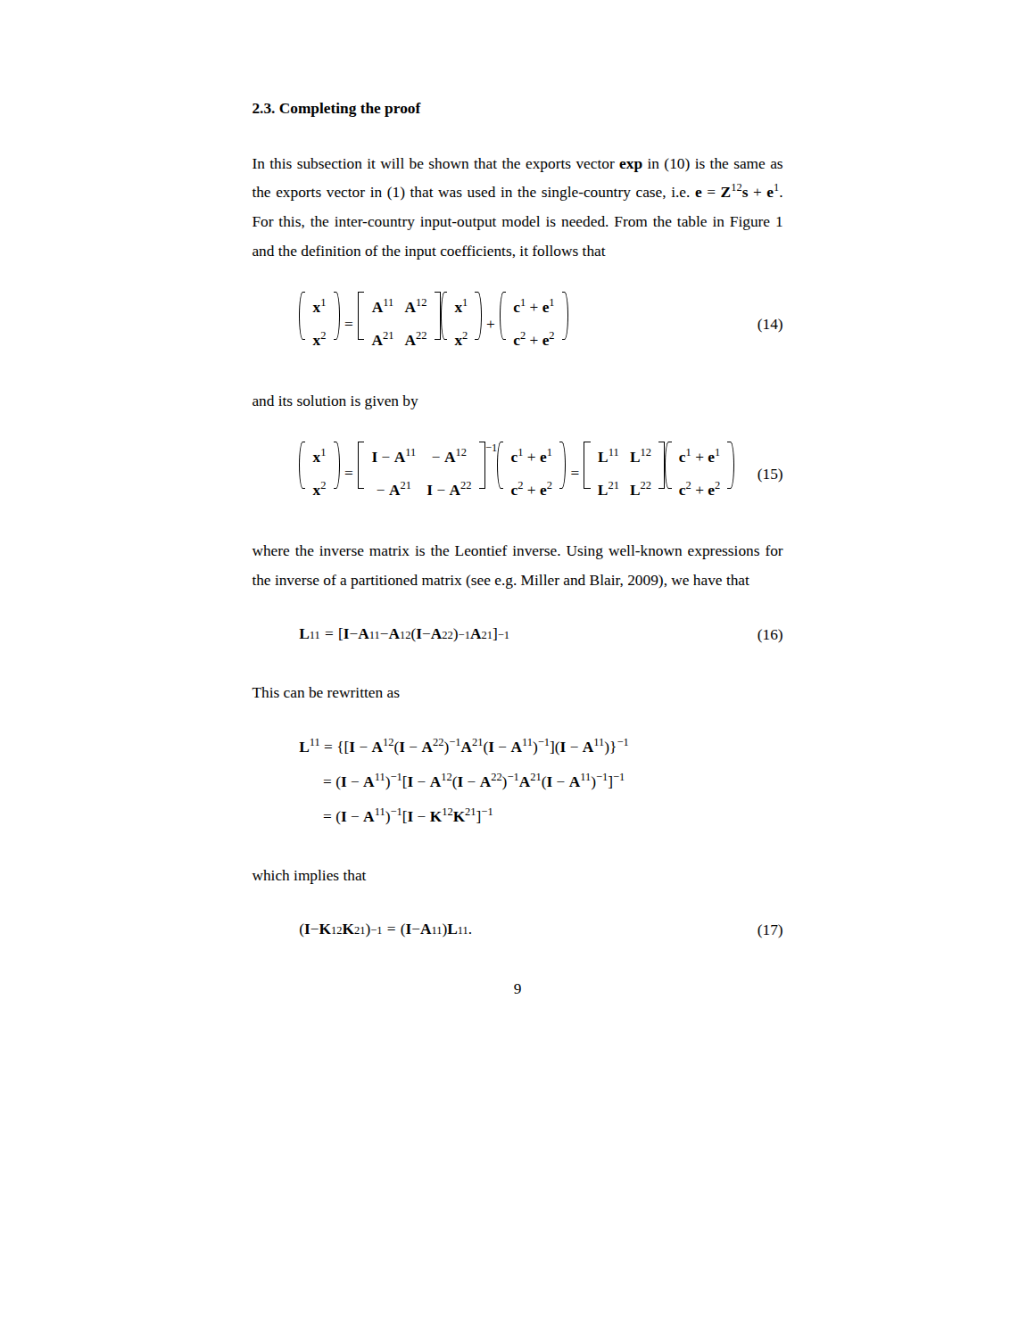2.3. Completing the proof
In this subsection it will be shown that the exports vector exp in (10) is the same as the exports vector in (1) that was used in the single-country case, i.e. e = Z12s + e1. For this, the inter-country input-output model is needed. From the table in Figure 1 and the definition of the input coefficients, it follows that
| x 1 |
| x 2 |
=
| A 11 | A 12 |
| A 21 | A 22 |
| x 1 |
| x 2 |
+
| c 1 + e 1 |
| c 2 + e 2 |
(14)
and its solution is given by
| x 1 |
| x 2 |
=
| I − A 11 | − A 12 |
| − A 21 | I − A 22 |
−1
| c 1 + e 1 |
| c 2 + e 2 |
=
| L 11 | L 12 |
| L 21 | L 22 |
| c 1 + e 1 |
| c 2 + e 2 |
(15)
where the inverse matrix is the Leontief inverse. Using well-known expressions for the inverse of a partitioned matrix (see e.g. Miller and Blair, 2009), we have that
L11 = [I − A11 − A12(I − A22)−1A21]−1
(16)
This can be rewritten as
L11 = {[I − A12(I − A22)−1A21(I − A11)−1](I − A11)}−1 = (I − A11)−1[I − A12(I − A22)−1A21(I − A11)−1]−1 = (I − A11)−1[I − K12K21]−1
which implies that
(I − K12K21)−1 = (I − A11)L11.
(17)
9